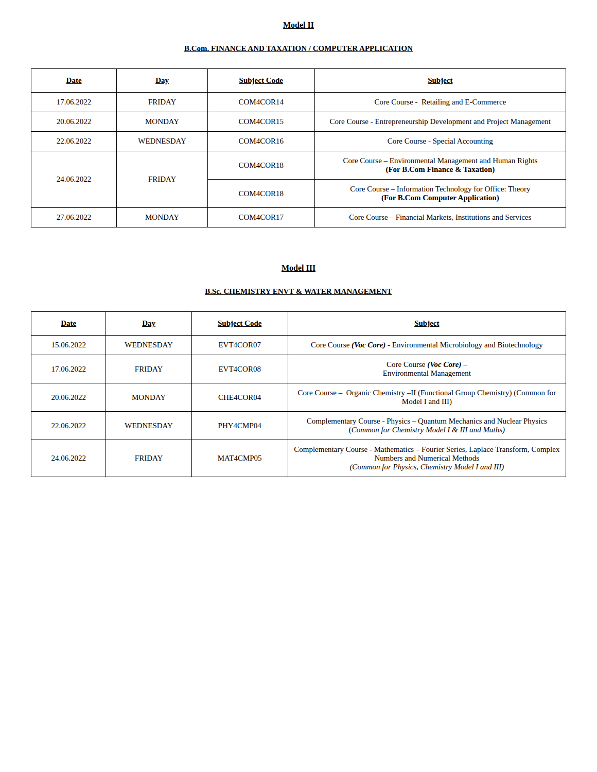Model II
B.Com. FINANCE AND TAXATION / COMPUTER APPLICATION
| Date | Day | Subject Code | Subject |
| --- | --- | --- | --- |
| 17.06.2022 | FRIDAY | COM4COR14 | Core Course - Retailing and E-Commerce |
| 20.06.2022 | MONDAY | COM4COR15 | Core Course - Entrepreneurship Development and Project Management |
| 22.06.2022 | WEDNESDAY | COM4COR16 | Core Course - Special Accounting |
| 24.06.2022 | FRIDAY | COM4COR18 | Core Course – Environmental Management and Human Rights (For B.Com Finance & Taxation) |
| COM4COR18 | Core Course – Information Technology for Office: Theory (For B.Com Computer Application) |
| 27.06.2022 | MONDAY | COM4COR17 | Core Course – Financial Markets, Institutions and Services |
Model III
B.Sc. CHEMISTRY ENVT & WATER MANAGEMENT
| Date | Day | Subject Code | Subject |
| --- | --- | --- | --- |
| 15.06.2022 | WEDNESDAY | EVT4COR07 | Core Course (Voc Core) - Environmental Microbiology and Biotechnology |
| 17.06.2022 | FRIDAY | EVT4COR08 | Core Course (Voc Core) – Environmental Management |
| 20.06.2022 | MONDAY | CHE4COR04 | Core Course – Organic Chemistry –II (Functional Group Chemistry) (Common for Model I and III) |
| 22.06.2022 | WEDNESDAY | PHY4CMP04 | Complementary Course - Physics – Quantum Mechanics and Nuclear Physics ( Common for Chemistry Model I & III and Maths) |
| 24.06.2022 | FRIDAY | MAT4CMP05 | Complementary Course - Mathematics – Fourier Series, Laplace Transform, Complex Numbers and Numerical Methods (Common for Physics, Chemistry Model I and III) |